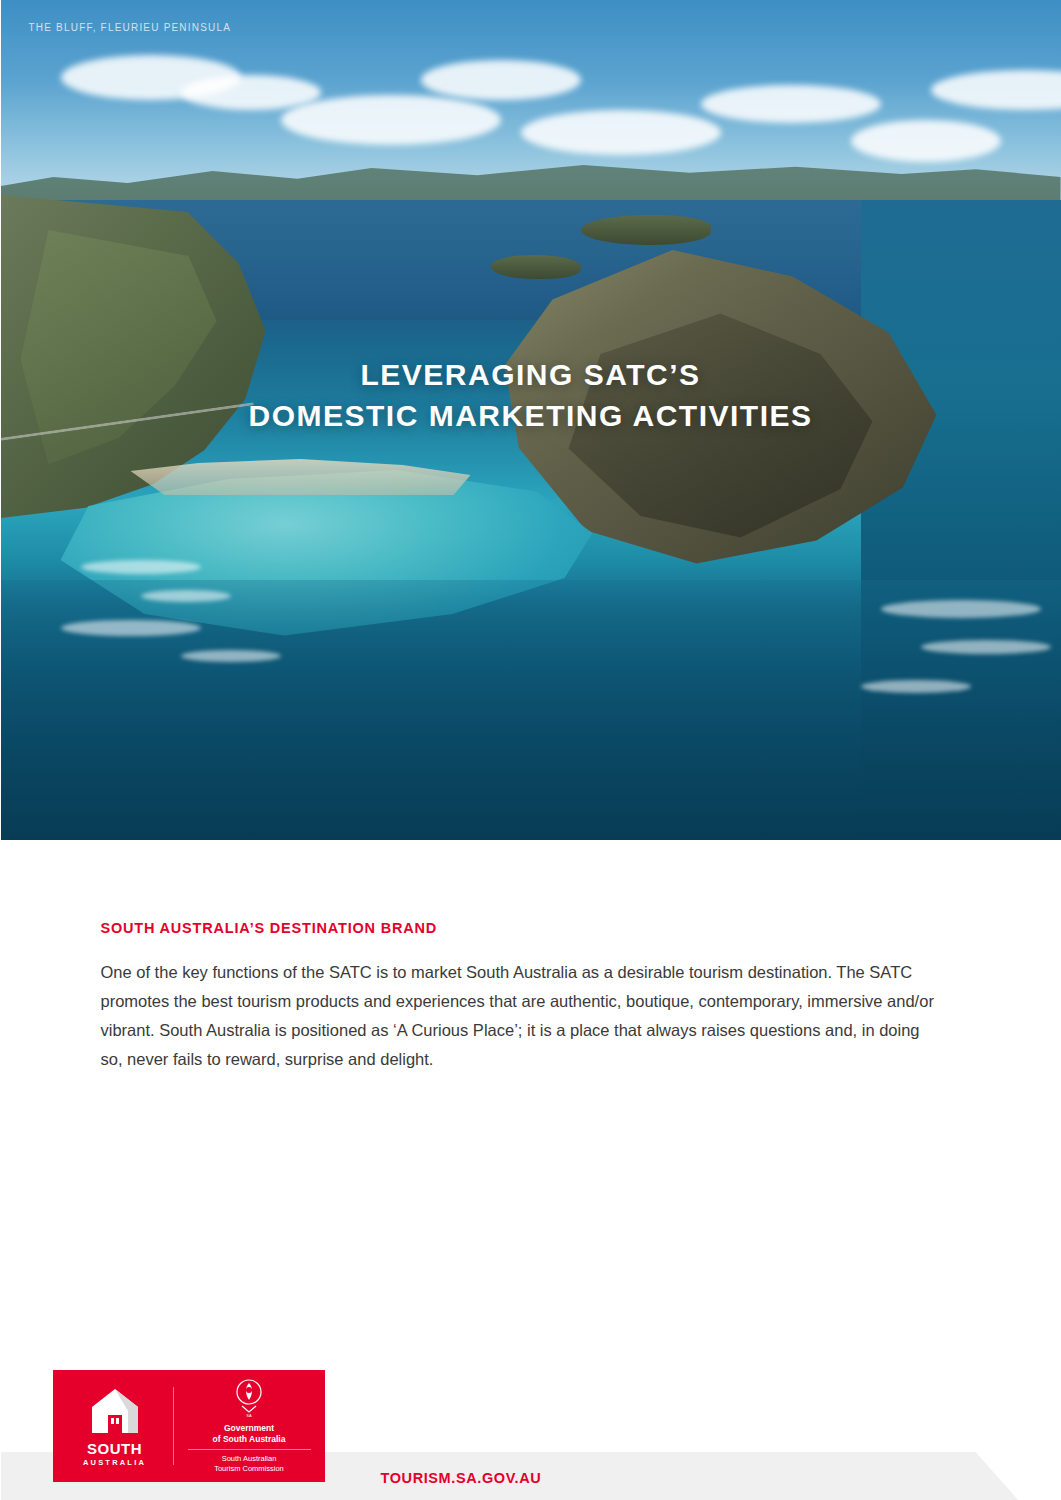THE BLUFF, FLEURIEU PENINSULA
Leveraging SATC’s
Domestic Marketing Activities
South Australia’s Destination Brand
One of the key functions of the SATC is to market South Australia as a desirable tourism destination. The SATC promotes the best tourism products and experiences that are authentic, boutique, contemporary, immersive and/or vibrant. South Australia is positioned as ‘A Curious Place’; it is a place that always raises questions and, in doing so, never fails to reward, surprise and delight.
SOUTH
AUSTRALIA
SA
Government
of South Australia
South Australian
Tourism Commission
TOURISM.SA.GOV.AU